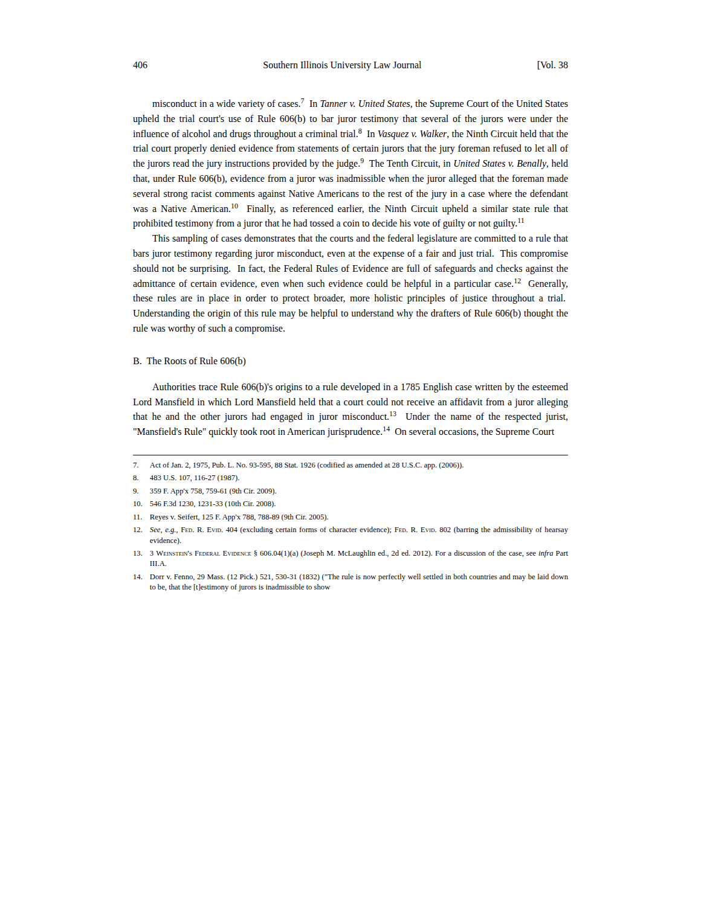406 Southern Illinois University Law Journal [Vol. 38
misconduct in a wide variety of cases.7 In Tanner v. United States, the Supreme Court of the United States upheld the trial court's use of Rule 606(b) to bar juror testimony that several of the jurors were under the influence of alcohol and drugs throughout a criminal trial.8 In Vasquez v. Walker, the Ninth Circuit held that the trial court properly denied evidence from statements of certain jurors that the jury foreman refused to let all of the jurors read the jury instructions provided by the judge.9 The Tenth Circuit, in United States v. Benally, held that, under Rule 606(b), evidence from a juror was inadmissible when the juror alleged that the foreman made several strong racist comments against Native Americans to the rest of the jury in a case where the defendant was a Native American.10 Finally, as referenced earlier, the Ninth Circuit upheld a similar state rule that prohibited testimony from a juror that he had tossed a coin to decide his vote of guilty or not guilty.11
This sampling of cases demonstrates that the courts and the federal legislature are committed to a rule that bars juror testimony regarding juror misconduct, even at the expense of a fair and just trial. This compromise should not be surprising. In fact, the Federal Rules of Evidence are full of safeguards and checks against the admittance of certain evidence, even when such evidence could be helpful in a particular case.12 Generally, these rules are in place in order to protect broader, more holistic principles of justice throughout a trial. Understanding the origin of this rule may be helpful to understand why the drafters of Rule 606(b) thought the rule was worthy of such a compromise.
B. The Roots of Rule 606(b)
Authorities trace Rule 606(b)'s origins to a rule developed in a 1785 English case written by the esteemed Lord Mansfield in which Lord Mansfield held that a court could not receive an affidavit from a juror alleging that he and the other jurors had engaged in juror misconduct.13 Under the name of the respected jurist, "Mansfield's Rule" quickly took root in American jurisprudence.14 On several occasions, the Supreme Court
7. Act of Jan. 2, 1975, Pub. L. No. 93-595, 88 Stat. 1926 (codified as amended at 28 U.S.C. app. (2006)).
8. 483 U.S. 107, 116-27 (1987).
9. 359 F. App'x 758, 759-61 (9th Cir. 2009).
10. 546 F.3d 1230, 1231-33 (10th Cir. 2008).
11. Reyes v. Seifert, 125 F. App'x 788, 788-89 (9th Cir. 2005).
12. See, e.g., Fed. R. Evid. 404 (excluding certain forms of character evidence); Fed. R. Evid. 802 (barring the admissibility of hearsay evidence).
13. 3 Weinstein's Federal Evidence § 606.04(1)(a) (Joseph M. McLaughlin ed., 2d ed. 2012). For a discussion of the case, see infra Part III.A.
14. Dorr v. Fenno, 29 Mass. (12 Pick.) 521, 530-31 (1832) ("The rule is now perfectly well settled in both countries and may be laid down to be, that the [t]estimony of jurors is inadmissible to show